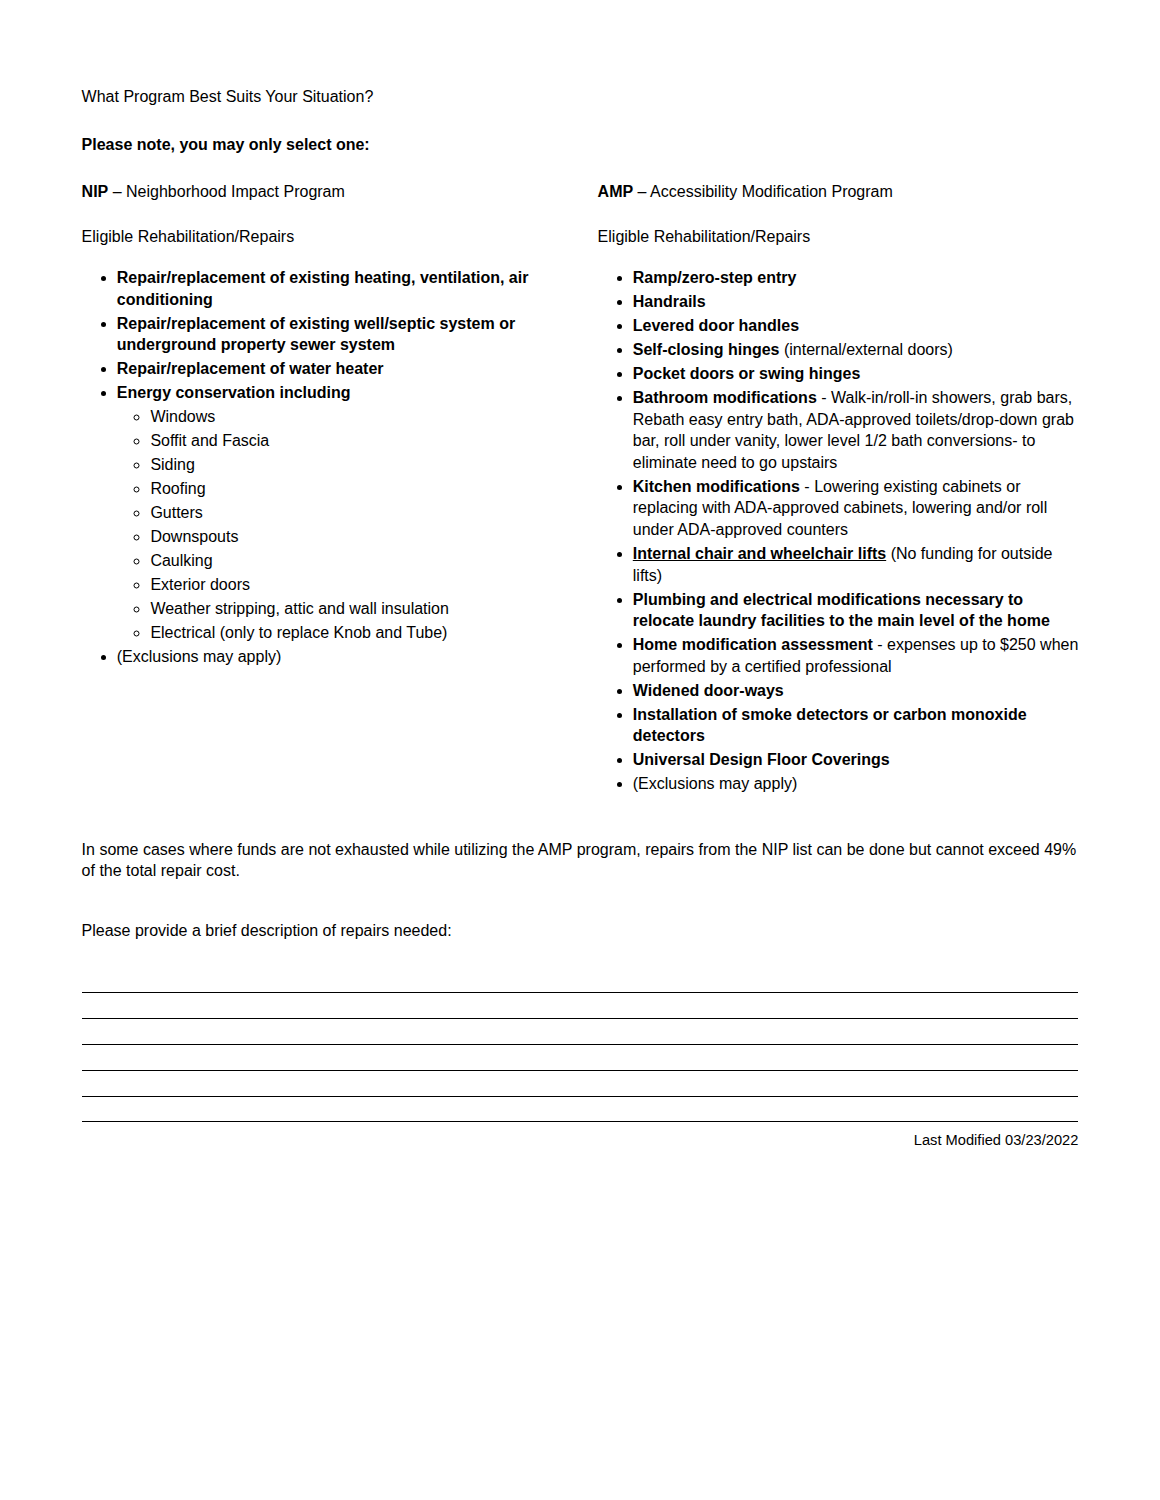What Program Best Suits Your Situation?
Please note, you may only select one:
NIP – Neighborhood Impact Program
Eligible Rehabilitation/Repairs
Repair/replacement of existing heating, ventilation, air conditioning
Repair/replacement of existing well/septic system or underground property sewer system
Repair/replacement of water heater
Energy conservation including
Windows
Soffit and Fascia
Siding
Roofing
Gutters
Downspouts
Caulking
Exterior doors
Weather stripping, attic and wall insulation
Electrical (only to replace Knob and Tube)
(Exclusions may apply)
AMP – Accessibility Modification Program
Eligible Rehabilitation/Repairs
Ramp/zero-step entry
Handrails
Levered door handles
Self-closing hinges (internal/external doors)
Pocket doors or swing hinges
Bathroom modifications - Walk-in/roll-in showers, grab bars, Rebath easy entry bath, ADA-approved toilets/drop-down grab bar, roll under vanity, lower level 1/2 bath conversions- to eliminate need to go upstairs
Kitchen modifications - Lowering existing cabinets or replacing with ADA-approved cabinets, lowering and/or roll under ADA-approved counters
Internal chair and wheelchair lifts (No funding for outside lifts)
Plumbing and electrical modifications necessary to relocate laundry facilities to the main level of the home
Home modification assessment - expenses up to $250 when performed by a certified professional
Widened door-ways
Installation of smoke detectors or carbon monoxide detectors
Universal Design Floor Coverings
(Exclusions may apply)
In some cases where funds are not exhausted while utilizing the AMP program, repairs from the NIP list can be done but cannot exceed 49% of the total repair cost.
Please provide a brief description of repairs needed:
Last Modified 03/23/2022